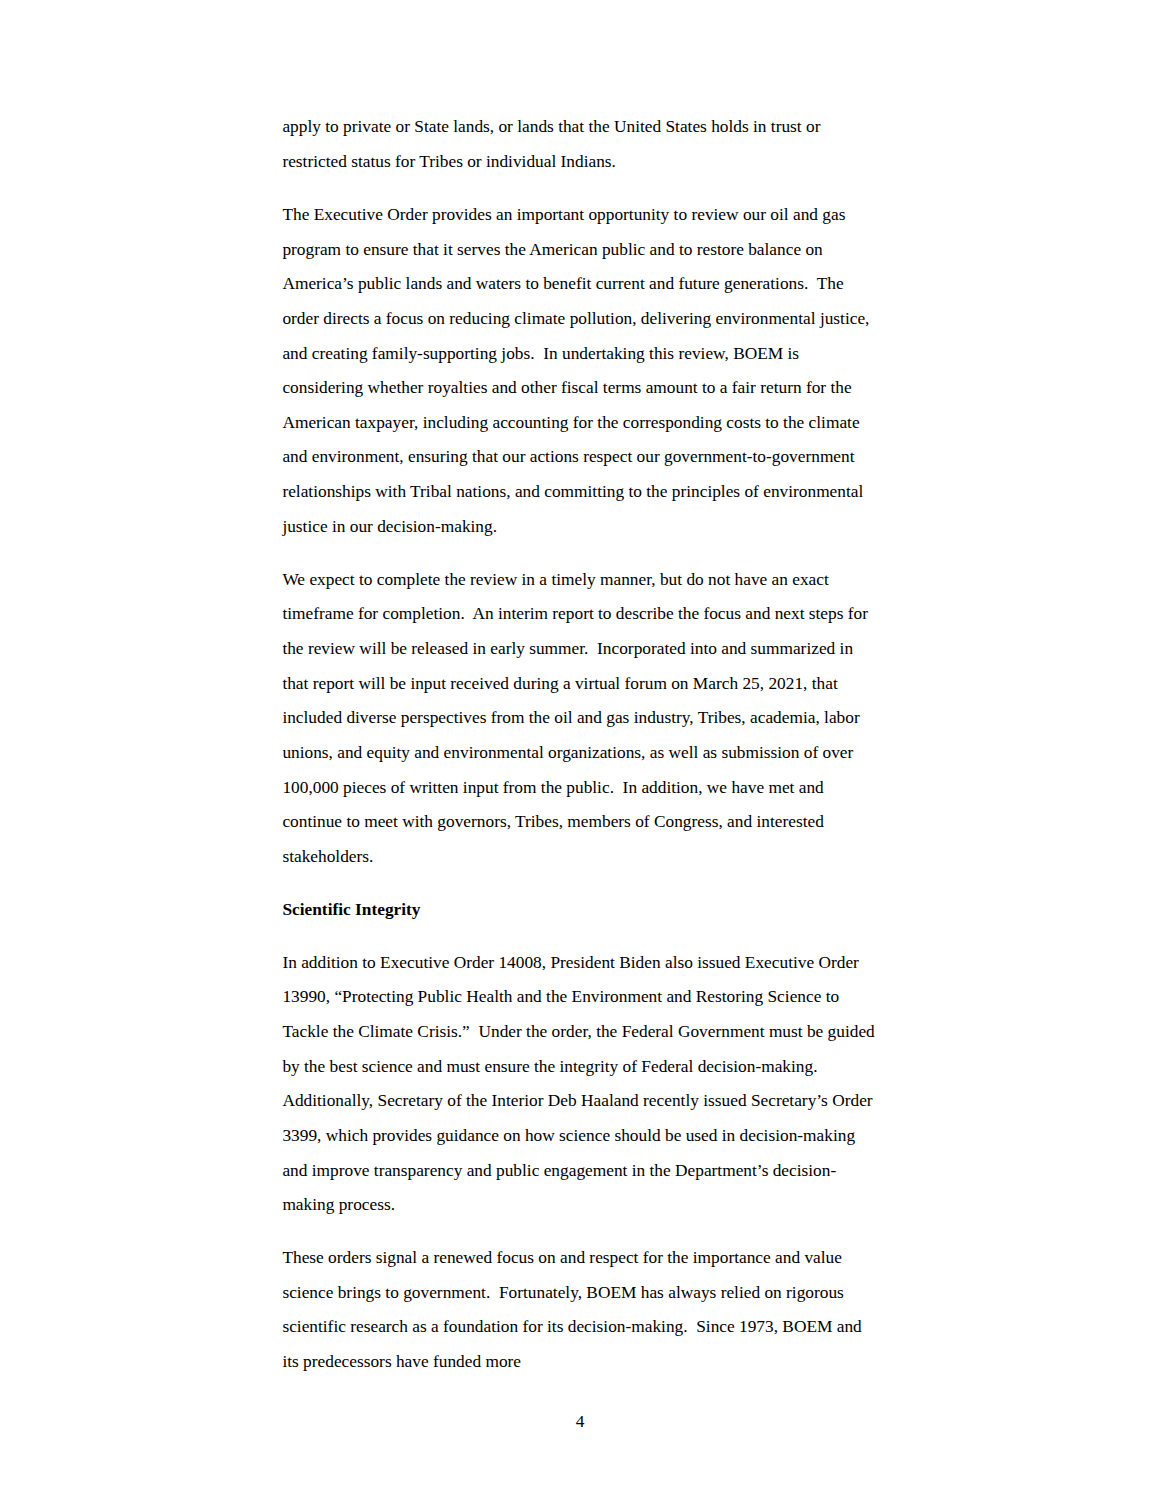apply to private or State lands, or lands that the United States holds in trust or restricted status for Tribes or individual Indians.
The Executive Order provides an important opportunity to review our oil and gas program to ensure that it serves the American public and to restore balance on America’s public lands and waters to benefit current and future generations. The order directs a focus on reducing climate pollution, delivering environmental justice, and creating family-supporting jobs. In undertaking this review, BOEM is considering whether royalties and other fiscal terms amount to a fair return for the American taxpayer, including accounting for the corresponding costs to the climate and environment, ensuring that our actions respect our government-to-government relationships with Tribal nations, and committing to the principles of environmental justice in our decision-making.
We expect to complete the review in a timely manner, but do not have an exact timeframe for completion. An interim report to describe the focus and next steps for the review will be released in early summer. Incorporated into and summarized in that report will be input received during a virtual forum on March 25, 2021, that included diverse perspectives from the oil and gas industry, Tribes, academia, labor unions, and equity and environmental organizations, as well as submission of over 100,000 pieces of written input from the public. In addition, we have met and continue to meet with governors, Tribes, members of Congress, and interested stakeholders.
Scientific Integrity
In addition to Executive Order 14008, President Biden also issued Executive Order 13990, “Protecting Public Health and the Environment and Restoring Science to Tackle the Climate Crisis.” Under the order, the Federal Government must be guided by the best science and must ensure the integrity of Federal decision-making. Additionally, Secretary of the Interior Deb Haaland recently issued Secretary’s Order 3399, which provides guidance on how science should be used in decision-making and improve transparency and public engagement in the Department’s decision-making process.
These orders signal a renewed focus on and respect for the importance and value science brings to government. Fortunately, BOEM has always relied on rigorous scientific research as a foundation for its decision-making. Since 1973, BOEM and its predecessors have funded more
4